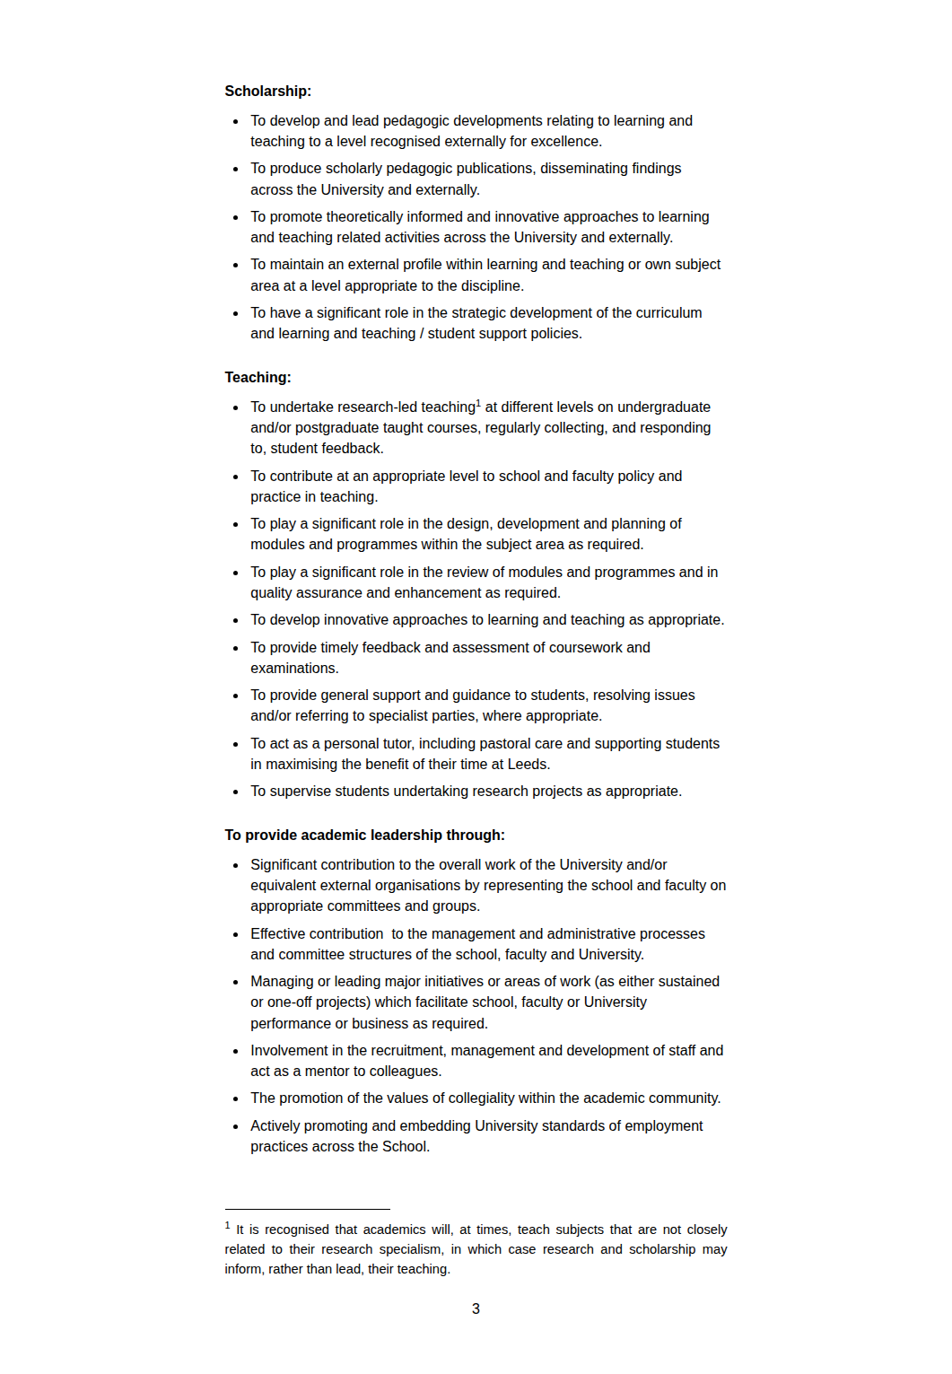Scholarship:
To develop and lead pedagogic developments relating to learning and teaching to a level recognised externally for excellence.
To produce scholarly pedagogic publications, disseminating findings across the University and externally.
To promote theoretically informed and innovative approaches to learning and teaching related activities across the University and externally.
To maintain an external profile within learning and teaching or own subject area at a level appropriate to the discipline.
To have a significant role in the strategic development of the curriculum and learning and teaching / student support policies.
Teaching:
To undertake research-led teaching1 at different levels on undergraduate and/or postgraduate taught courses, regularly collecting, and responding to, student feedback.
To contribute at an appropriate level to school and faculty policy and practice in teaching.
To play a significant role in the design, development and planning of modules and programmes within the subject area as required.
To play a significant role in the review of modules and programmes and in quality assurance and enhancement as required.
To develop innovative approaches to learning and teaching as appropriate.
To provide timely feedback and assessment of coursework and examinations.
To provide general support and guidance to students, resolving issues and/or referring to specialist parties, where appropriate.
To act as a personal tutor, including pastoral care and supporting students in maximising the benefit of their time at Leeds.
To supervise students undertaking research projects as appropriate.
To provide academic leadership through:
Significant contribution to the overall work of the University and/or equivalent external organisations by representing the school and faculty on appropriate committees and groups.
Effective contribution to the management and administrative processes and committee structures of the school, faculty and University.
Managing or leading major initiatives or areas of work (as either sustained or one-off projects) which facilitate school, faculty or University performance or business as required.
Involvement in the recruitment, management and development of staff and act as a mentor to colleagues.
The promotion of the values of collegiality within the academic community.
Actively promoting and embedding University standards of employment practices across the School.
1 It is recognised that academics will, at times, teach subjects that are not closely related to their research specialism, in which case research and scholarship may inform, rather than lead, their teaching.
3